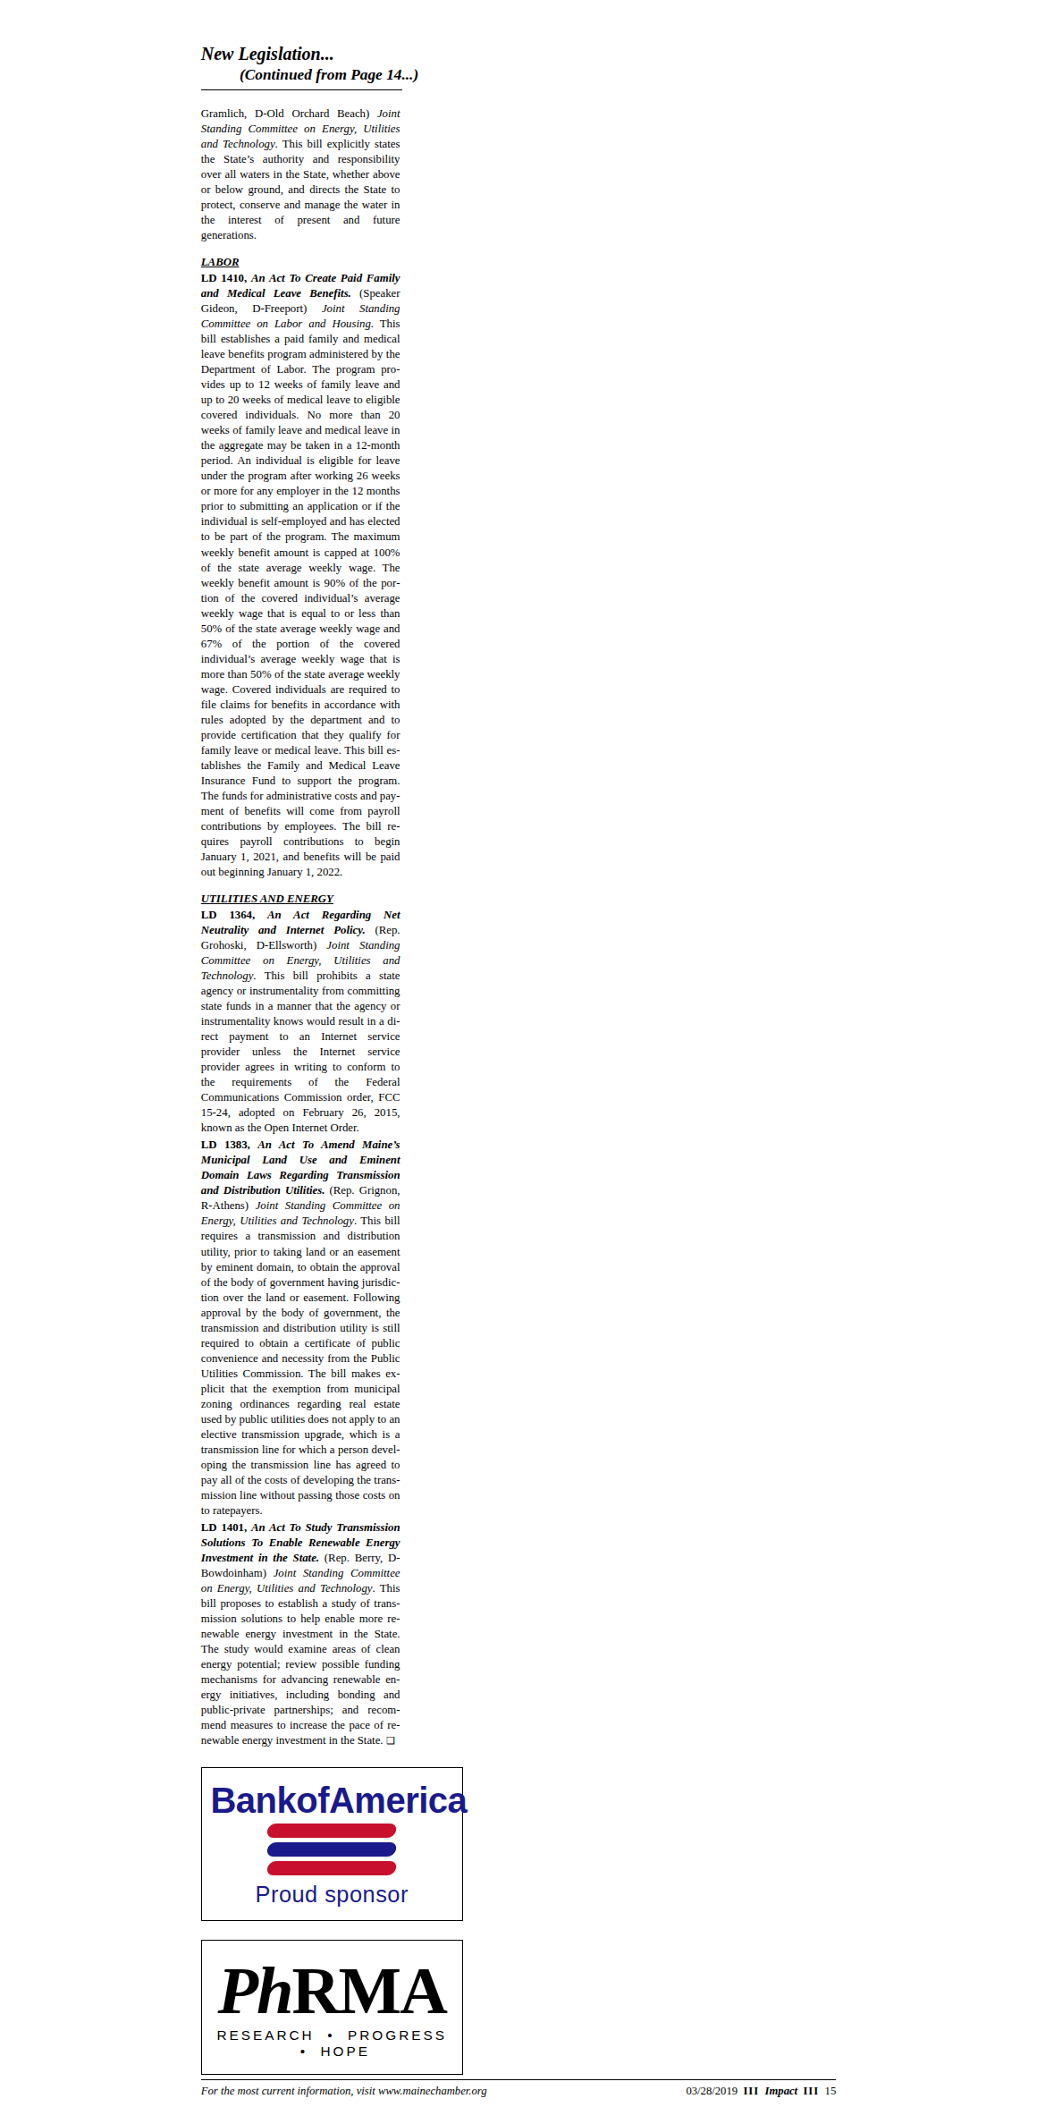New Legislation...
(Continued from Page 14...)
Gramlich, D-Old Orchard Beach) Joint Standing Committee on Energy, Utilities and Technology. This bill explicitly states the State’s authority and responsibility over all waters in the State, whether above or below ground, and directs the State to protect, conserve and manage the water in the interest of present and future generations.
LABOR
LD 1410, An Act To Create Paid Family and Medical Leave Benefits. (Speaker Gideon, D-Freeport) Joint Standing Committee on Labor and Housing. This bill establishes a paid family and medical leave benefits program administered by the Department of Labor. The program provides up to 12 weeks of family leave and up to 20 weeks of medical leave to eligible covered individuals. No more than 20 weeks of family leave and medical leave in the aggregate may be taken in a 12-month period. An individual is eligible for leave under the program after working 26 weeks or more for any employer in the 12 months prior to submitting an application or if the individual is self-employed and has elected to be part of the program. The maximum weekly benefit amount is capped at 100% of the state average weekly wage. The weekly benefit amount is 90% of the portion of the covered individual’s average weekly wage that is equal to or less than 50% of the state average weekly wage and 67% of the portion of the covered individual’s average weekly wage that is more than 50% of the state average weekly wage. Covered individuals are required to file claims for benefits in accordance with rules adopted by the department and to provide certification that they qualify for family leave or medical leave. This bill establishes the Family and Medical Leave Insurance Fund to support the program. The funds for administrative costs and payment of benefits will come from payroll contributions by employees. The bill requires payroll contributions to begin January 1, 2021, and benefits will be paid out beginning January 1, 2022.
UTILITIES AND ENERGY
LD 1364, An Act Regarding Net Neutrality and Internet Policy. (Rep. Grohoski, D-Ellsworth) Joint Standing Committee on Energy, Utilities and Technology. This bill prohibits a state agency or instrumentality from committing state funds in a manner that the agency or instrumentality knows would result in a direct payment to an Internet service provider unless the Internet service provider agrees in writing to conform to the requirements of the Federal Communications Commission order, FCC 15-24, adopted on February 26, 2015, known as the Open Internet Order.
LD 1383, An Act To Amend Maine’s Municipal Land Use and Eminent Domain Laws Regarding Transmission and Distribution Utilities. (Rep. Grignon, R-Athens) Joint Standing Committee on Energy, Utilities and Technology. This bill requires a transmission and distribution utility, prior to taking land or an easement by eminent domain, to obtain the approval of the body of government having jurisdiction over the land or easement. Following approval by the body of government, the transmission and distribution utility is still required to obtain a certificate of public convenience and necessity from the Public Utilities Commission. The bill makes explicit that the exemption from municipal zoning ordinances regarding real estate used by public utilities does not apply to an elective transmission upgrade, which is a transmission line for which a person developing the transmission line has agreed to pay all of the costs of developing the transmission line without passing those costs on to ratepayers.
LD 1401, An Act To Study Transmission Solutions To Enable Renewable Energy Investment in the State. (Rep. Berry, D-Bowdoinham) Joint Standing Committee on Energy, Utilities and Technology. This bill proposes to establish a study of transmission solutions to help enable more renewable energy investment in the State. The study would examine areas of clean energy potential; review possible funding mechanisms for advancing renewable energy initiatives, including bonding and public-private partnerships; and recommend measures to increase the pace of renewable energy investment in the State. ❑
Bankof America
Proud sponsor
Ph RMA
RESEARCH • PROGRESS • HOPE
For the most current information, visit www.mainechamber.org
03/28/2019 III Impact III 15